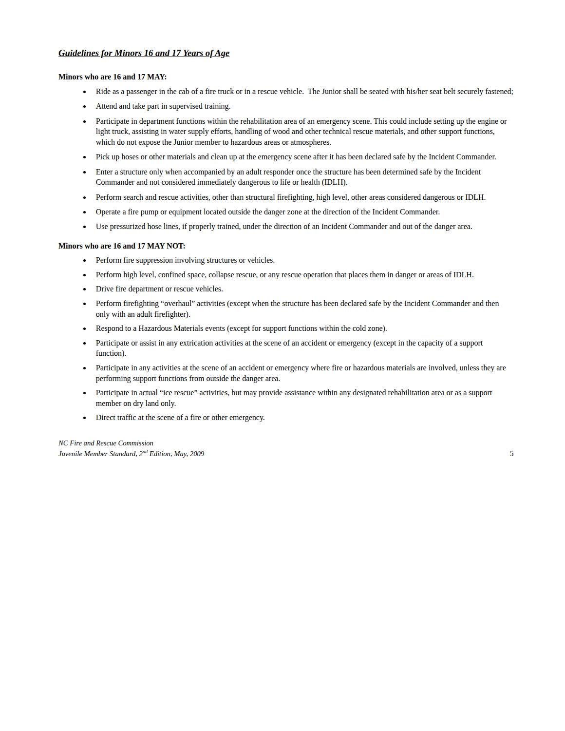Guidelines for Minors 16 and 17 Years of Age
Minors who are 16 and 17 MAY:
Ride as a passenger in the cab of a fire truck or in a rescue vehicle. The Junior shall be seated with his/her seat belt securely fastened;
Attend and take part in supervised training.
Participate in department functions within the rehabilitation area of an emergency scene. This could include setting up the engine or light truck, assisting in water supply efforts, handling of wood and other technical rescue materials, and other support functions, which do not expose the Junior member to hazardous areas or atmospheres.
Pick up hoses or other materials and clean up at the emergency scene after it has been declared safe by the Incident Commander.
Enter a structure only when accompanied by an adult responder once the structure has been determined safe by the Incident Commander and not considered immediately dangerous to life or health (IDLH).
Perform search and rescue activities, other than structural firefighting, high level, other areas considered dangerous or IDLH.
Operate a fire pump or equipment located outside the danger zone at the direction of the Incident Commander.
Use pressurized hose lines, if properly trained, under the direction of an Incident Commander and out of the danger area.
Minors who are 16 and 17 MAY NOT:
Perform fire suppression involving structures or vehicles.
Perform high level, confined space, collapse rescue, or any rescue operation that places them in danger or areas of IDLH.
Drive fire department or rescue vehicles.
Perform firefighting “overhaul” activities (except when the structure has been declared safe by the Incident Commander and then only with an adult firefighter).
Respond to a Hazardous Materials events (except for support functions within the cold zone).
Participate or assist in any extrication activities at the scene of an accident or emergency (except in the capacity of a support function).
Participate in any activities at the scene of an accident or emergency where fire or hazardous materials are involved, unless they are performing support functions from outside the danger area.
Participate in actual “ice rescue” activities, but may provide assistance within any designated rehabilitation area or as a support member on dry land only.
Direct traffic at the scene of a fire or other emergency.
NC Fire and Rescue Commission
Juvenile Member Standard, 2nd Edition, May, 2009
5